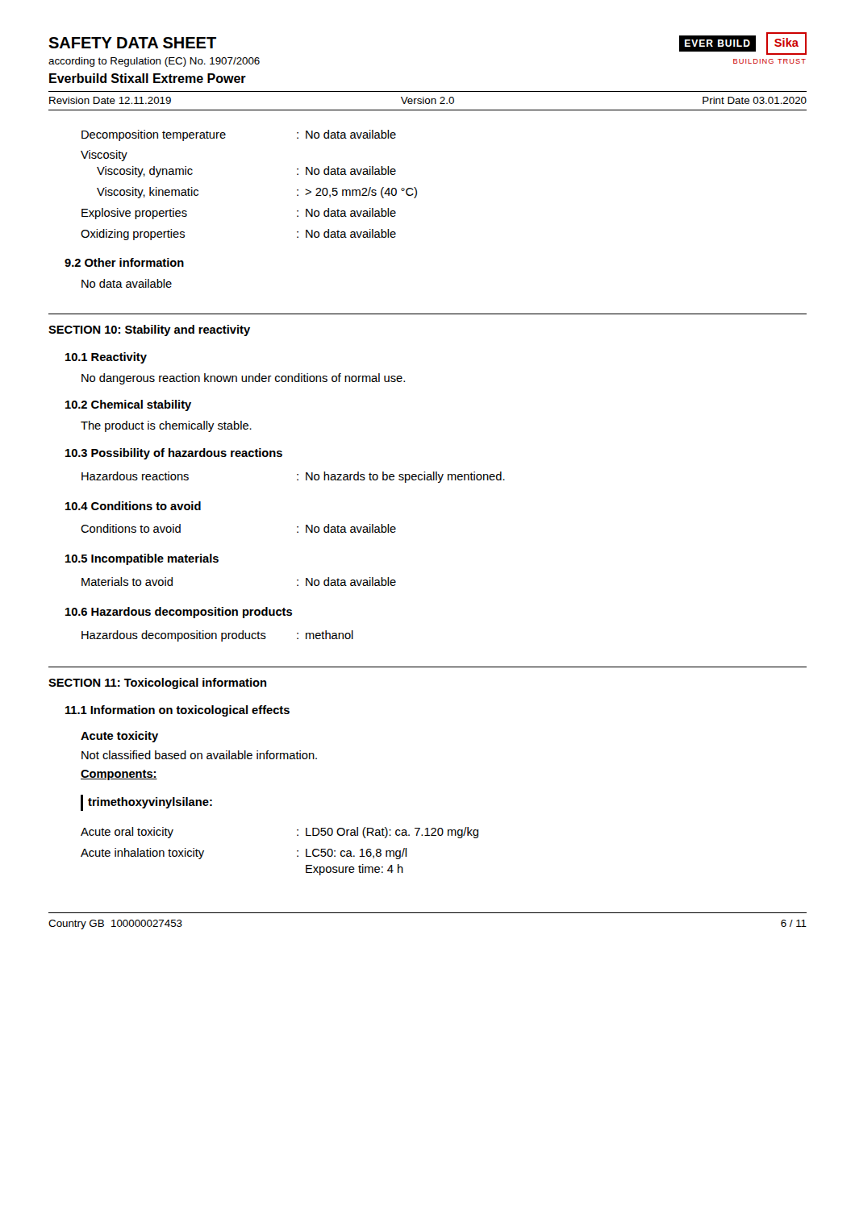SAFETY DATA SHEET
according to Regulation (EC) No. 1907/2006
Everbuild Stixall Extreme Power
EVER BUILD Sika
BUILDING TRUST
Revision Date 12.11.2019 Version 2.0 Print Date 03.01.2020
| Decomposition temperature | : | No data available |
| Viscosity Viscosity, dynamic | : | No data available |
| Viscosity, kinematic | : | > 20,5 mm2/s (40 °C) |
| Explosive properties | : | No data available |
| Oxidizing properties | : | No data available |
9.2 Other information
No data available
SECTION 10: Stability and reactivity
10.1 Reactivity
No dangerous reaction known under conditions of normal use.
10.2 Chemical stability
The product is chemically stable.
10.3 Possibility of hazardous reactions
| Hazardous reactions | : | No hazards to be specially mentioned. |
10.4 Conditions to avoid
| Conditions to avoid | : | No data available |
10.5 Incompatible materials
| Materials to avoid | : | No data available |
10.6 Hazardous decomposition products
| Hazardous decomposition products | : | methanol |
SECTION 11: Toxicological information
11.1 Information on toxicological effects
Acute toxicity
Not classified based on available information.
Components:
trimethoxyvinylsilane:
| Acute oral toxicity | : | LD50 Oral (Rat): ca. 7.120 mg/kg |
| Acute inhalation toxicity | : | LC50: ca. 16,8 mg/l Exposure time: 4 h |
Country GB 100000027453 6 / 11